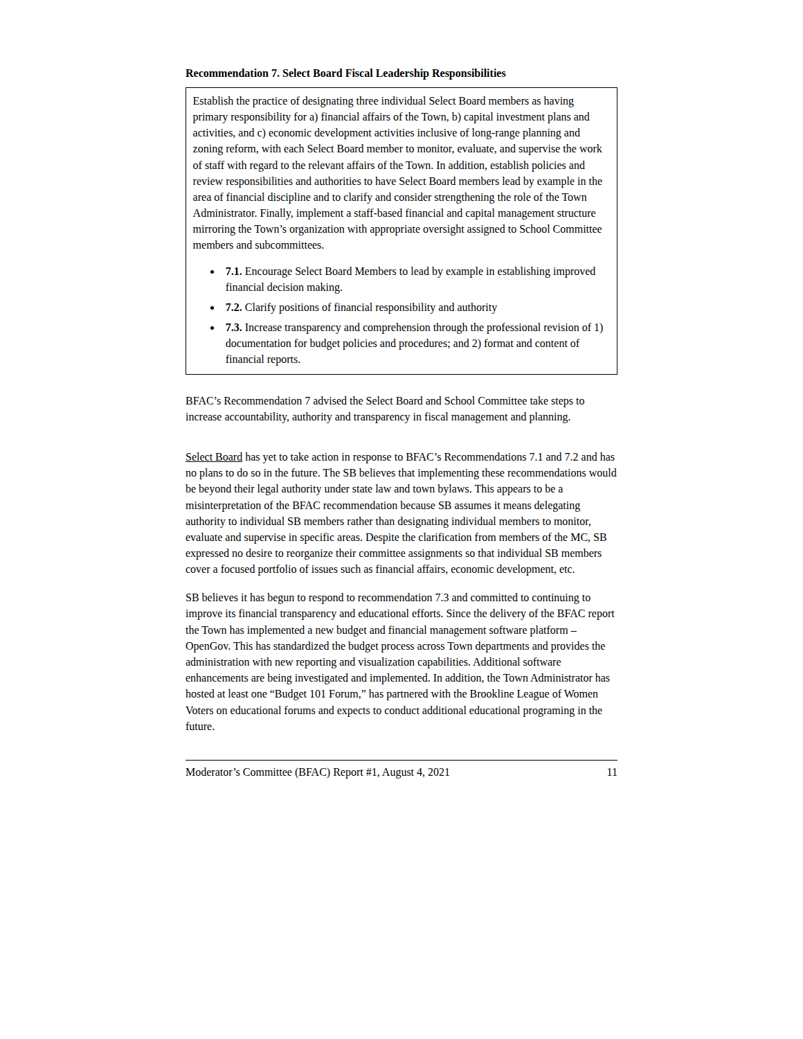Recommendation 7. Select Board Fiscal Leadership Responsibilities
Establish the practice of designating three individual Select Board members as having primary responsibility for a) financial affairs of the Town, b) capital investment plans and activities, and c) economic development activities inclusive of long-range planning and zoning reform, with each Select Board member to monitor, evaluate, and supervise the work of staff with regard to the relevant affairs of the Town. In addition, establish policies and review responsibilities and authorities to have Select Board members lead by example in the area of financial discipline and to clarify and consider strengthening the role of the Town Administrator. Finally, implement a staff-based financial and capital management structure mirroring the Town’s organization with appropriate oversight assigned to School Committee members and subcommittees.
7.1. Encourage Select Board Members to lead by example in establishing improved financial decision making.
7.2. Clarify positions of financial responsibility and authority
7.3. Increase transparency and comprehension through the professional revision of 1) documentation for budget policies and procedures; and 2) format and content of financial reports.
BFAC’s Recommendation 7 advised the Select Board and School Committee take steps to increase accountability, authority and transparency in fiscal management and planning.
Select Board has yet to take action in response to BFAC’s Recommendations 7.1 and 7.2 and has no plans to do so in the future. The SB believes that implementing these recommendations would be beyond their legal authority under state law and town bylaws. This appears to be a misinterpretation of the BFAC recommendation because SB assumes it means delegating authority to individual SB members rather than designating individual members to monitor, evaluate and supervise in specific areas. Despite the clarification from members of the MC, SB expressed no desire to reorganize their committee assignments so that individual SB members cover a focused portfolio of issues such as financial affairs, economic development, etc.
SB believes it has begun to respond to recommendation 7.3 and committed to continuing to improve its financial transparency and educational efforts. Since the delivery of the BFAC report the Town has implemented a new budget and financial management software platform – OpenGov. This has standardized the budget process across Town departments and provides the administration with new reporting and visualization capabilities. Additional software enhancements are being investigated and implemented. In addition, the Town Administrator has hosted at least one “Budget 101 Forum,” has partnered with the Brookline League of Women Voters on educational forums and expects to conduct additional educational programing in the future.
Moderator’s Committee (BFAC) Report #1, August 4, 2021 11